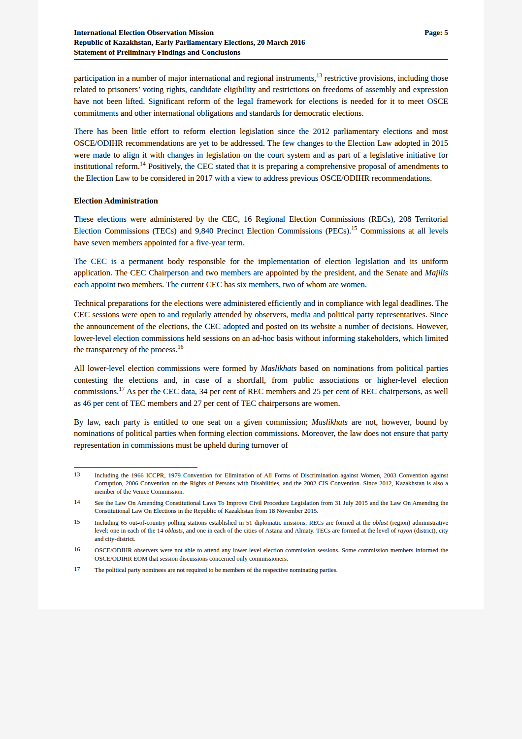Page: 5 International Election Observation Mission Republic of Kazakhstan, Early Parliamentary Elections, 20 March 2016 Statement of Preliminary Findings and Conclusions
participation in a number of major international and regional instruments,13 restrictive provisions, including those related to prisoners’ voting rights, candidate eligibility and restrictions on freedoms of assembly and expression have not been lifted. Significant reform of the legal framework for elections is needed for it to meet OSCE commitments and other international obligations and standards for democratic elections.
There has been little effort to reform election legislation since the 2012 parliamentary elections and most OSCE/ODIHR recommendations are yet to be addressed. The few changes to the Election Law adopted in 2015 were made to align it with changes in legislation on the court system and as part of a legislative initiative for institutional reform.14 Positively, the CEC stated that it is preparing a comprehensive proposal of amendments to the Election Law to be considered in 2017 with a view to address previous OSCE/ODIHR recommendations.
Election Administration
These elections were administered by the CEC, 16 Regional Election Commissions (RECs), 208 Territorial Election Commissions (TECs) and 9,840 Precinct Election Commissions (PECs).15 Commissions at all levels have seven members appointed for a five-year term.
The CEC is a permanent body responsible for the implementation of election legislation and its uniform application. The CEC Chairperson and two members are appointed by the president, and the Senate and Majilis each appoint two members. The current CEC has six members, two of whom are women.
Technical preparations for the elections were administered efficiently and in compliance with legal deadlines. The CEC sessions were open to and regularly attended by observers, media and political party representatives. Since the announcement of the elections, the CEC adopted and posted on its website a number of decisions. However, lower-level election commissions held sessions on an ad-hoc basis without informing stakeholders, which limited the transparency of the process.16
All lower-level election commissions were formed by Maslikhats based on nominations from political parties contesting the elections and, in case of a shortfall, from public associations or higher-level election commissions.17 As per the CEC data, 34 per cent of REC members and 25 per cent of REC chairpersons, as well as 46 per cent of TEC members and 27 per cent of TEC chairpersons are women.
By law, each party is entitled to one seat on a given commission; Maslikhats are not, however, bound by nominations of political parties when forming election commissions. Moreover, the law does not ensure that party representation in commissions must be upheld during turnover of
Including the 1966 ICCPR, 1979 Convention for Elimination of All Forms of Discrimination against Women, 2003 Convention against Corruption, 2006 Convention on the Rights of Persons with Disabilities, and the 2002 CIS Convention. Since 2012, Kazakhstan is also a member of the Venice Commission.
See the Law On Amending Constitutional Laws To Improve Civil Procedure Legislation from 31 July 2015 and the Law On Amending the Constitutional Law On Elections in the Republic of Kazakhstan from 18 November 2015.
Including 65 out-of-country polling stations established in 51 diplomatic missions. RECs are formed at the oblast (region) administrative level: one in each of the 14 oblasts, and one in each of the cities of Astana and Almaty. TECs are formed at the level of rayon (district), city and city-district.
OSCE/ODIHR observers were not able to attend any lower-level election commission sessions. Some commission members informed the OSCE/ODIHR EOM that session discussions concerned only commissioners.
The political party nominees are not required to be members of the respective nominating parties.